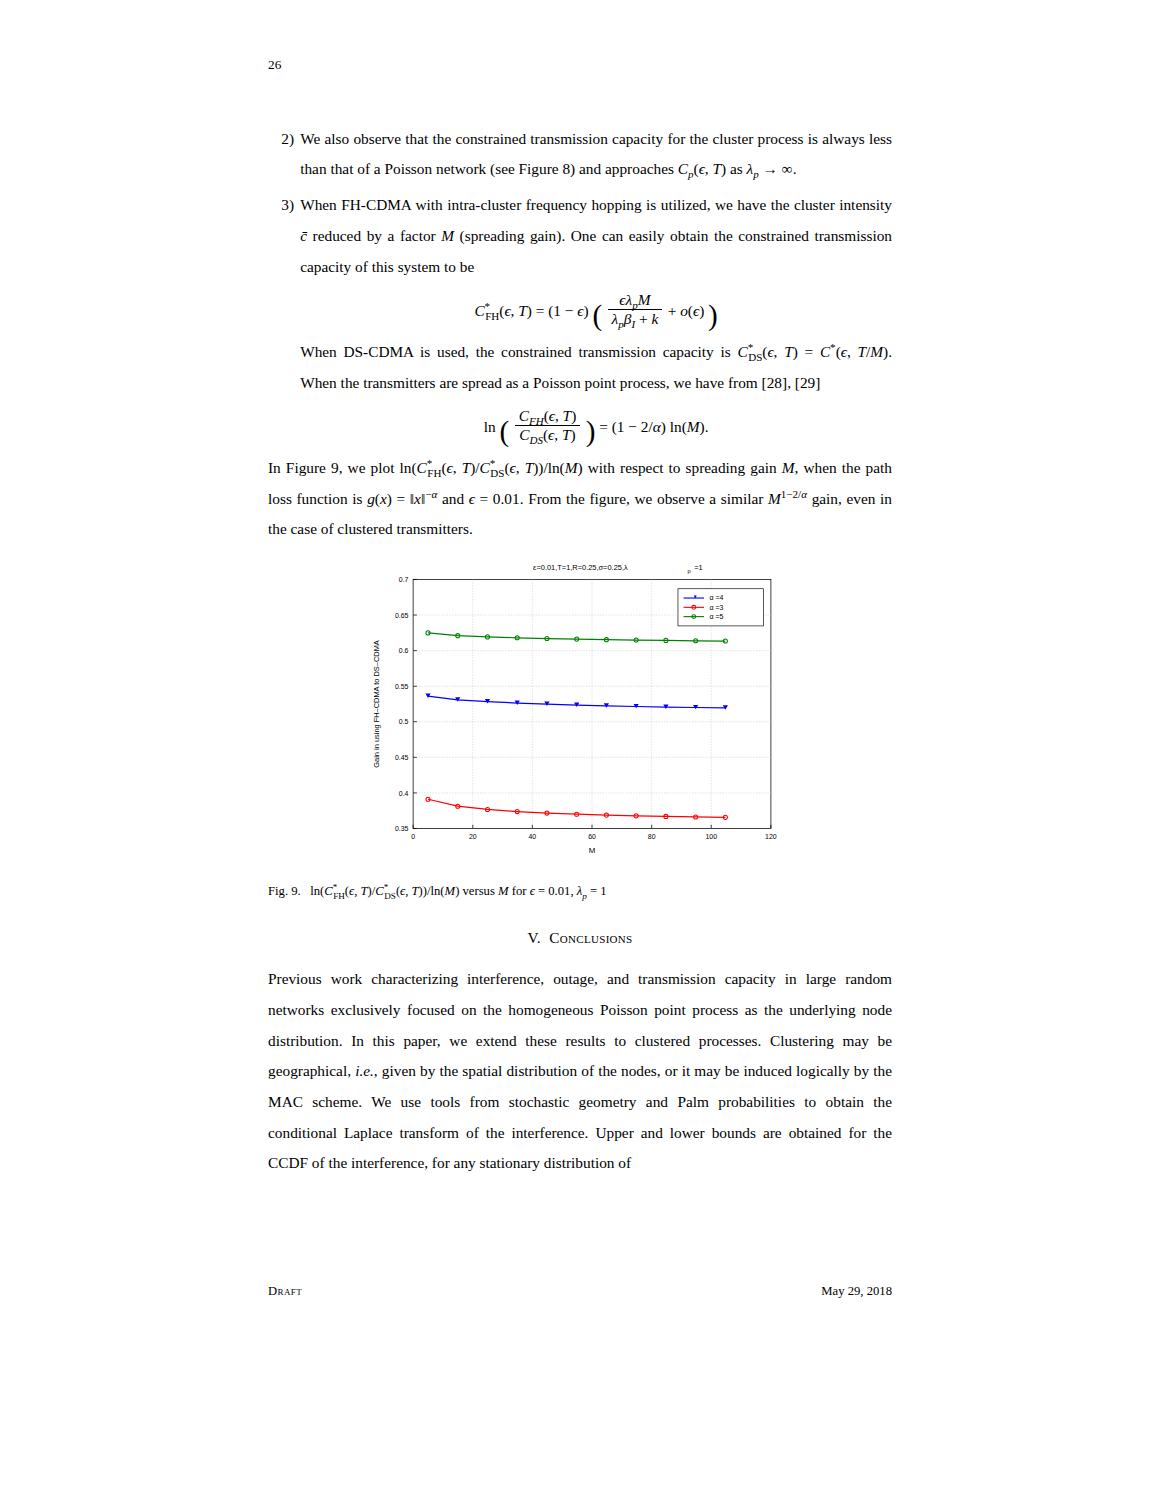26
2) We also observe that the constrained transmission capacity for the cluster process is always less than that of a Poisson network (see Figure 8) and approaches Cp(ϵ, T) as λp → ∞.
3) When FH-CDMA with intra-cluster frequency hopping is utilized, we have the cluster intensity c̄ reduced by a factor M (spreading gain). One can easily obtain the constrained transmission capacity of this system to be
C*FH(ϵ, T) = (1 − ϵ) ( ϵλpM λpβI + k + o(ϵ) )
When DS-CDMA is used, the constrained transmission capacity is C*DS(ϵ, T) = C*(ϵ, T/M). When the transmitters are spread as a Poisson point process, we have from [28], [29]
ln ( CFH(ϵ, T) CDS(ϵ, T) ) = (1 − 2/α) ln(M).
In Figure 9, we plot ln(C*FH(ϵ, T)/C*DS(ϵ, T))/ln(M) with respect to spreading gain M, when the path loss function is g(x) = ‖x‖−α and ϵ = 0.01. From the figure, we observe a similar M1−2/α gain, even in the case of clustered transmitters.
ε=0.01,T=1,R=0.25,σ=0.25,λ p =1 0.7 0.65 0.6 0.55 0.5 0.45 0.4 0.35 0 20 40 60 80 100 120 M Gain in using FH–CDMA to DS–CDMA α =4 α =3 α =5
Fig. 9. ln(C*FH(ϵ, T)/C*DS(ϵ, T))/ln(M) versus M for ϵ = 0.01, λp = 1
V. Conclusions
Previous work characterizing interference, outage, and transmission capacity in large random networks exclusively focused on the homogeneous Poisson point process as the underlying node distribution. In this paper, we extend these results to clustered processes. Clustering may be geographical, i.e., given by the spatial distribution of the nodes, or it may be induced logically by the MAC scheme. We use tools from stochastic geometry and Palm probabilities to obtain the conditional Laplace transform of the interference. Upper and lower bounds are obtained for the CCDF of the interference, for any stationary distribution of
Draft May 29, 2018